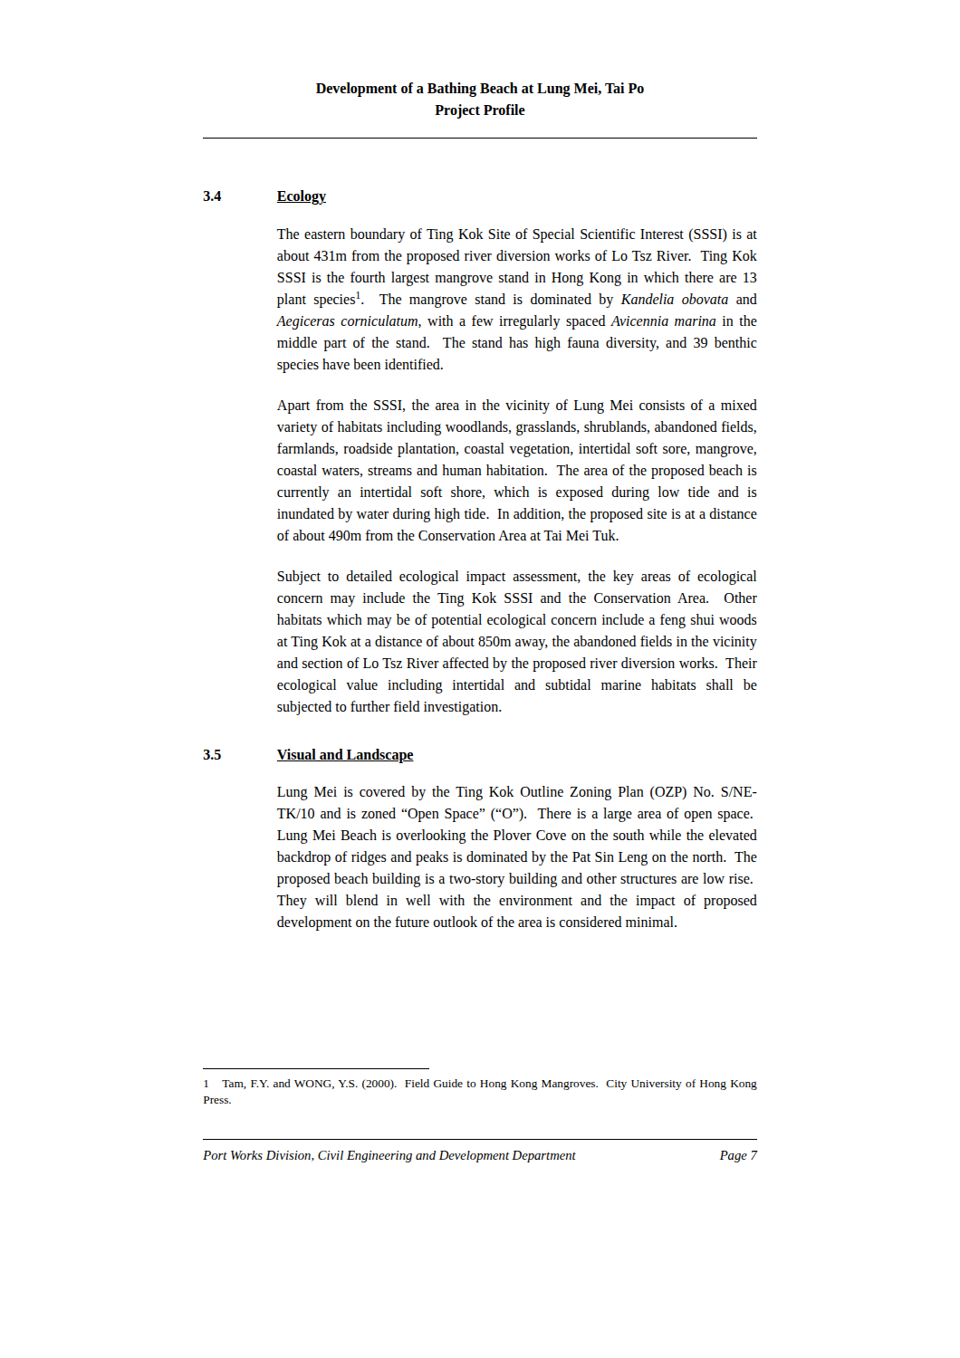Development of a Bathing Beach at Lung Mei, Tai Po Project Profile
3.4 Ecology
The eastern boundary of Ting Kok Site of Special Scientific Interest (SSSI) is at about 431m from the proposed river diversion works of Lo Tsz River. Ting Kok SSSI is the fourth largest mangrove stand in Hong Kong in which there are 13 plant species1. The mangrove stand is dominated by Kandelia obovata and Aegiceras corniculatum, with a few irregularly spaced Avicennia marina in the middle part of the stand. The stand has high fauna diversity, and 39 benthic species have been identified.
Apart from the SSSI, the area in the vicinity of Lung Mei consists of a mixed variety of habitats including woodlands, grasslands, shrublands, abandoned fields, farmlands, roadside plantation, coastal vegetation, intertidal soft sore, mangrove, coastal waters, streams and human habitation. The area of the proposed beach is currently an intertidal soft shore, which is exposed during low tide and is inundated by water during high tide. In addition, the proposed site is at a distance of about 490m from the Conservation Area at Tai Mei Tuk.
Subject to detailed ecological impact assessment, the key areas of ecological concern may include the Ting Kok SSSI and the Conservation Area. Other habitats which may be of potential ecological concern include a feng shui woods at Ting Kok at a distance of about 850m away, the abandoned fields in the vicinity and section of Lo Tsz River affected by the proposed river diversion works. Their ecological value including intertidal and subtidal marine habitats shall be subjected to further field investigation.
3.5 Visual and Landscape
Lung Mei is covered by the Ting Kok Outline Zoning Plan (OZP) No. S/NE-TK/10 and is zoned “Open Space” (“O”). There is a large area of open space. Lung Mei Beach is overlooking the Plover Cove on the south while the elevated backdrop of ridges and peaks is dominated by the Pat Sin Leng on the north. The proposed beach building is a two-story building and other structures are low rise. They will blend in well with the environment and the impact of proposed development on the future outlook of the area is considered minimal.
1 Tam, F.Y. and WONG, Y.S. (2000). Field Guide to Hong Kong Mangroves. City University of Hong Kong Press.
Port Works Division, Civil Engineering and Development Department Page 7